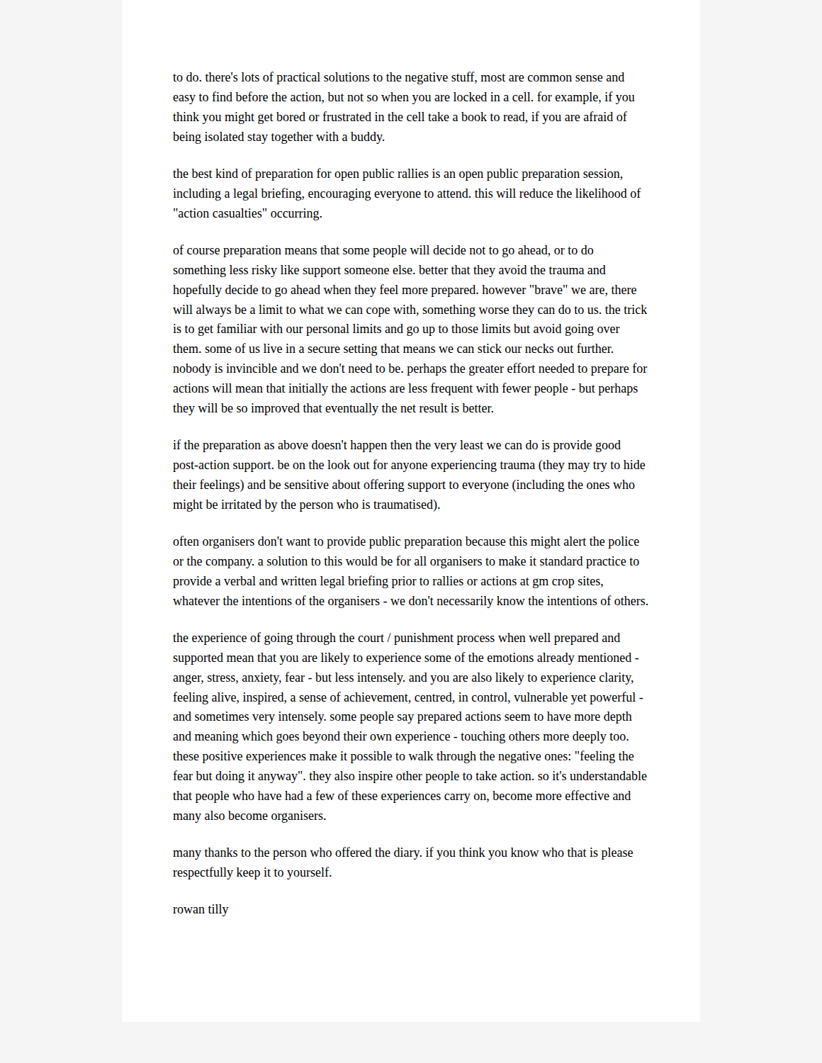to do. there's lots of practical solutions to the negative stuff, most are common sense and easy to find before the action, but not so when you are locked in a cell. for example, if you think you might get bored or frustrated in the cell take a book to read, if you are afraid of being isolated stay together with a buddy.
the best kind of preparation for open public rallies is an open public preparation session, including a legal briefing, encouraging everyone to attend. this will reduce the likelihood of "action casualties" occurring.
of course preparation means that some people will decide not to go ahead, or to do something less risky like support someone else. better that they avoid the trauma and hopefully decide to go ahead when they feel more prepared. however "brave" we are, there will always be a limit to what we can cope with, something worse they can do to us. the trick is to get familiar with our personal limits and go up to those limits but avoid going over them. some of us live in a secure setting that means we can stick our necks out further. nobody is invincible and we don't need to be. perhaps the greater effort needed to prepare for actions will mean that initially the actions are less frequent with fewer people - but perhaps they will be so improved that eventually the net result is better.
if the preparation as above doesn't happen then the very least we can do is provide good post-action support. be on the look out for anyone experiencing trauma (they may try to hide their feelings) and be sensitive about offering support to everyone (including the ones who might be irritated by the person who is traumatised).
often organisers don't want to provide public preparation because this might alert the police or the company. a solution to this would be for all organisers to make it standard practice to provide a verbal and written legal briefing prior to rallies or actions at gm crop sites, whatever the intentions of the organisers - we don't necessarily know the intentions of others.
the experience of going through the court / punishment process when well prepared and supported mean that you are likely to experience some of the emotions already mentioned - anger, stress, anxiety, fear - but less intensely. and you are also likely to experience clarity, feeling alive, inspired, a sense of achievement, centred, in control, vulnerable yet powerful - and sometimes very intensely. some people say prepared actions seem to have more depth and meaning which goes beyond their own experience - touching others more deeply too. these positive experiences make it possible to walk through the negative ones: "feeling the fear but doing it anyway". they also inspire other people to take action. so it's understandable that people who have had a few of these experiences carry on, become more effective and many also become organisers.
many thanks to the person who offered the diary. if you think you know who that is please respectfully keep it to yourself.
rowan tilly